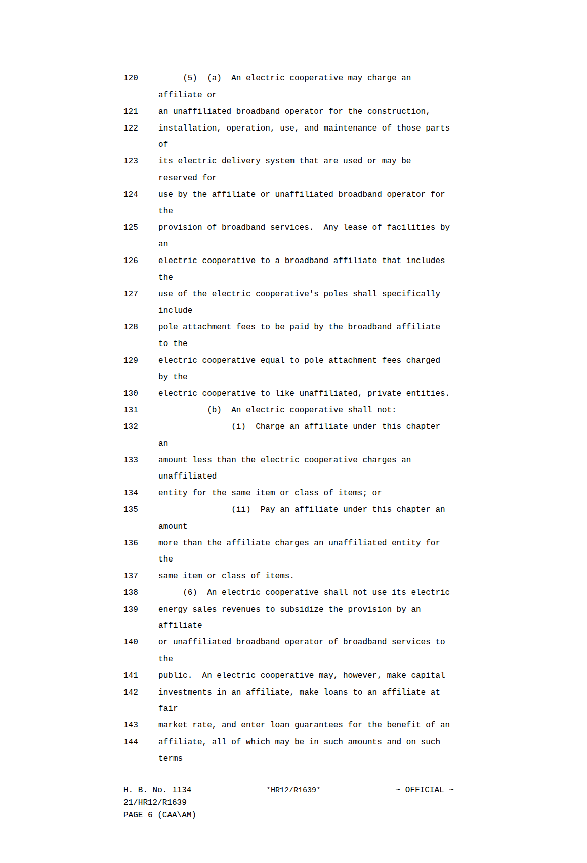| 120 | (5) (a) An electric cooperative may charge an affiliate or |
| 121 | an unaffiliated broadband operator for the construction, |
| 122 | installation, operation, use, and maintenance of those parts of |
| 123 | its electric delivery system that are used or may be reserved for |
| 124 | use by the affiliate or unaffiliated broadband operator for the |
| 125 | provision of broadband services. Any lease of facilities by an |
| 126 | electric cooperative to a broadband affiliate that includes the |
| 127 | use of the electric cooperative's poles shall specifically include |
| 128 | pole attachment fees to be paid by the broadband affiliate to the |
| 129 | electric cooperative equal to pole attachment fees charged by the |
| 130 | electric cooperative to like unaffiliated, private entities. |
| 131 | (b) An electric cooperative shall not: |
| 132 | (i) Charge an affiliate under this chapter an |
| 133 | amount less than the electric cooperative charges an unaffiliated |
| 134 | entity for the same item or class of items; or |
| 135 | (ii) Pay an affiliate under this chapter an amount |
| 136 | more than the affiliate charges an unaffiliated entity for the |
| 137 | same item or class of items. |
| 138 | (6) An electric cooperative shall not use its electric |
| 139 | energy sales revenues to subsidize the provision by an affiliate |
| 140 | or unaffiliated broadband operator of broadband services to the |
| 141 | public. An electric cooperative may, however, make capital |
| 142 | investments in an affiliate, make loans to an affiliate at fair |
| 143 | market rate, and enter loan guarantees for the benefit of an |
| 144 | affiliate, all of which may be in such amounts and on such terms |
H. B. No. 1134*HR12/R1639*~ OFFICIAL ~
21/HR12/R1639
PAGE 6 (CAA\AM)